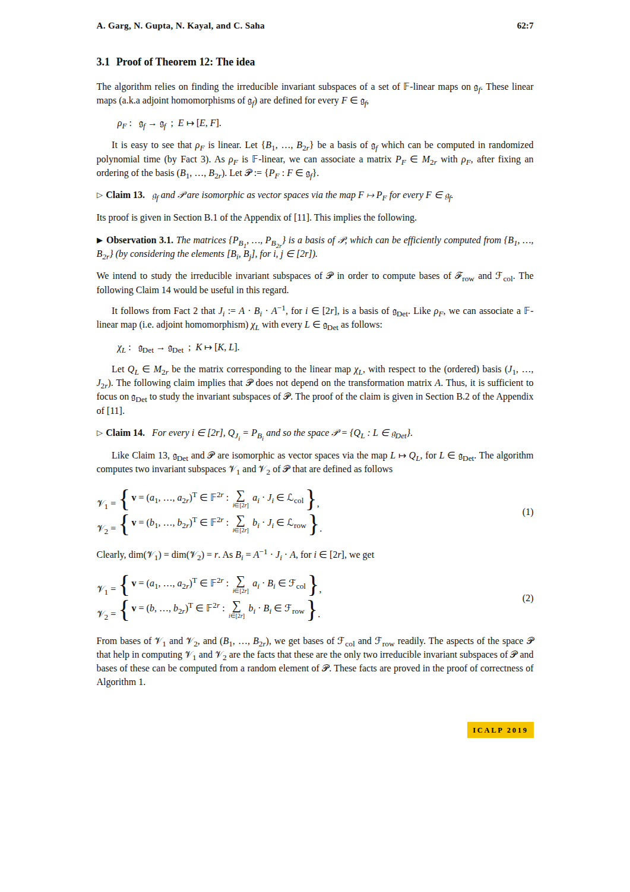A. Garg, N. Gupta, N. Kayal, and C. Saha 62:7
3.1 Proof of Theorem 12: The idea
The algorithm relies on finding the irreducible invariant subspaces of a set of 𝔽-linear maps on 𝔤f. These linear maps (a.k.a adjoint homomorphisms of 𝔤f) are defined for every F ∈ 𝔤f,
ρF : 𝔤f → 𝔤f ; E ↦ [E, F].
It is easy to see that ρF is linear. Let {B1, …, B2r} be a basis of 𝔤f which can be computed in randomized polynomial time (by Fact 3). As ρF is 𝔽-linear, we can associate a matrix PF ∈ M2r with ρF, after fixing an ordering of the basis (B1, …, B2r). Let 𝒫 := {PF : F ∈ 𝔤f}.
Claim 13. 𝔤f and 𝒫 are isomorphic as vector spaces via the map F ↦ PF for every F ∈ 𝔤f.
Its proof is given in Section B.1 of the Appendix of [11]. This implies the following.
Observation 3.1. The matrices {PB1, …, PB2r} is a basis of 𝒫, which can be efficiently computed from {B1, …, B2r} (by considering the elements [Bi, Bj], for i, j ∈ [2r]).
We intend to study the irreducible invariant subspaces of 𝒫 in order to compute bases of ℱrow and ℱcol. The following Claim 14 would be useful in this regard.
It follows from Fact 2 that Ji := A · Bi · A−1, for i ∈ [2r], is a basis of 𝔤Det. Like ρF, we can associate a 𝔽-linear map (i.e. adjoint homomorphism) χL with every L ∈ 𝔤Det as follows:
χL : 𝔤Det → 𝔤Det ; K ↦ [K, L].
Let QL ∈ M2r be the matrix corresponding to the linear map χL, with respect to the (ordered) basis (J1, …, J2r). The following claim implies that 𝒫 does not depend on the transformation matrix A. Thus, it is sufficient to focus on 𝔤Det to study the invariant subspaces of 𝒫. The proof of the claim is given in Section B.2 of the Appendix of [11].
Claim 14. For every i ∈ [2r], QJi = PBi and so the space 𝒫 = {QL : L ∈ 𝔤Det}.
Like Claim 13, 𝔤Det and 𝒫 are isomorphic as vector spaces via the map L ↦ QL, for L ∈ 𝔤Det. The algorithm computes two invariant subspaces 𝒱1 and 𝒱2 of 𝒫 that are defined as follows
𝒱1 = { v = (a1, …, a2r)T ∈ 𝔽2r : ∑i∈[2r] ai · Ji ∈ ℒcol } ,
𝒱2 = { v = (b1, …, b2r)T ∈ 𝔽2r : ∑i∈[2r] bi · Ji ∈ ℒrow } .
(1)
Clearly, dim(𝒱1) = dim(𝒱2) = r. As Bi = A−1 · Ji · A, for i ∈ [2r], we get
𝒱1 = { v = (a1, …, a2r)T ∈ 𝔽2r : ∑i∈[2r] ai · Bi ∈ ℱcol } ,
𝒱2 = { v = (b, …, b2r)T ∈ 𝔽2r : ∑i∈[2r] bi · Bi ∈ ℱrow } .
(2)
From bases of 𝒱1 and 𝒱2, and (B1, …, B2r), we get bases of ℱcol and ℱrow readily. The aspects of the space 𝒫 that help in computing 𝒱1 and 𝒱2 are the facts that these are the only two irreducible invariant subspaces of 𝒫 and bases of these can be computed from a random element of 𝒫. These facts are proved in the proof of correctness of Algorithm 1.
ICALP 2019